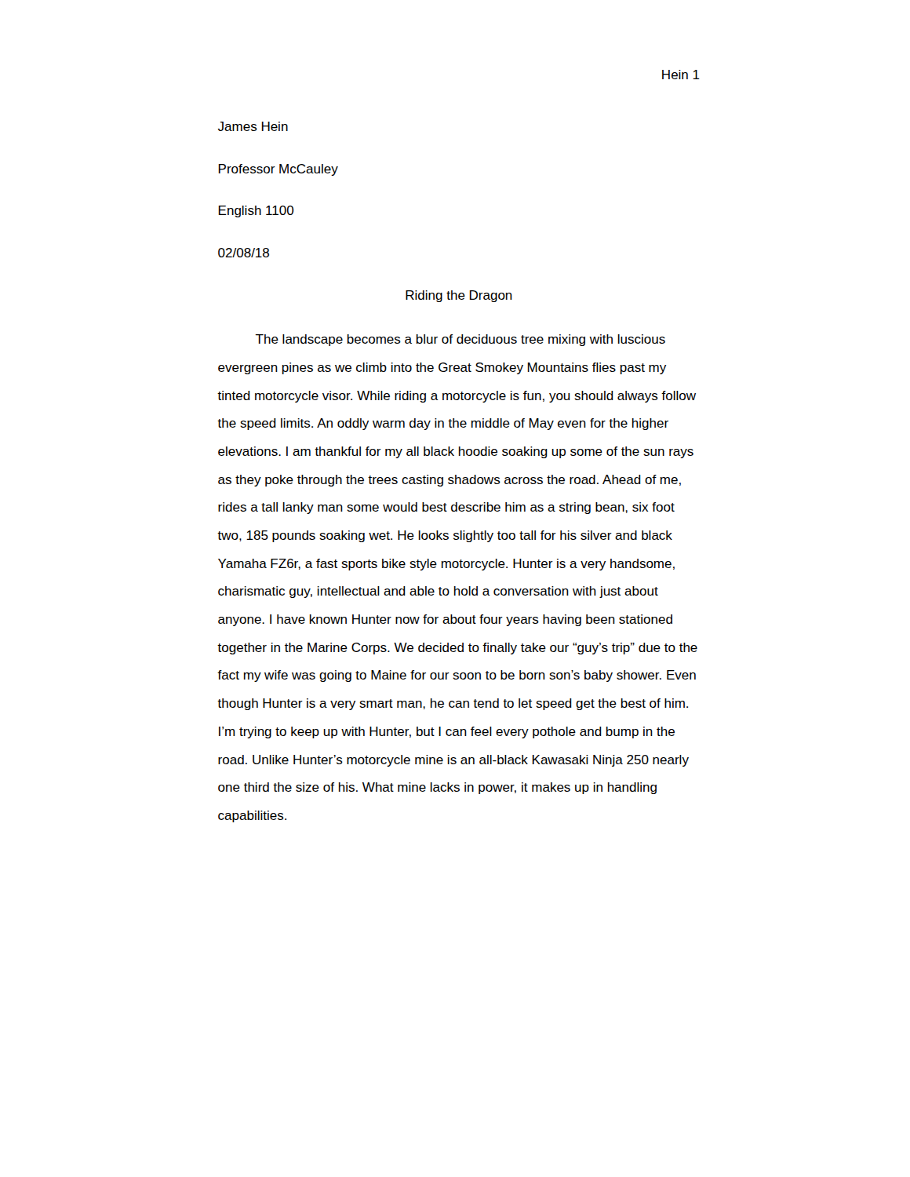Hein 1
James Hein
Professor McCauley
English 1100
02/08/18
Riding the Dragon
The landscape becomes a blur of deciduous tree mixing with luscious evergreen pines as we climb into the Great Smokey Mountains flies past my tinted motorcycle visor. While riding a motorcycle is fun, you should always follow the speed limits. An oddly warm day in the middle of May even for the higher elevations. I am thankful for my all black hoodie soaking up some of the sun rays as they poke through the trees casting shadows across the road. Ahead of me, rides a tall lanky man some would best describe him as a string bean, six foot two, 185 pounds soaking wet. He looks slightly too tall for his silver and black Yamaha FZ6r, a fast sports bike style motorcycle. Hunter is a very handsome, charismatic guy, intellectual and able to hold a conversation with just about anyone. I have known Hunter now for about four years having been stationed together in the Marine Corps. We decided to finally take our “guy’s trip” due to the fact my wife was going to Maine for our soon to be born son’s baby shower. Even though Hunter is a very smart man, he can tend to let speed get the best of him. I’m trying to keep up with Hunter, but I can feel every pothole and bump in the road. Unlike Hunter’s motorcycle mine is an all-black Kawasaki Ninja 250 nearly one third the size of his. What mine lacks in power, it makes up in handling capabilities.